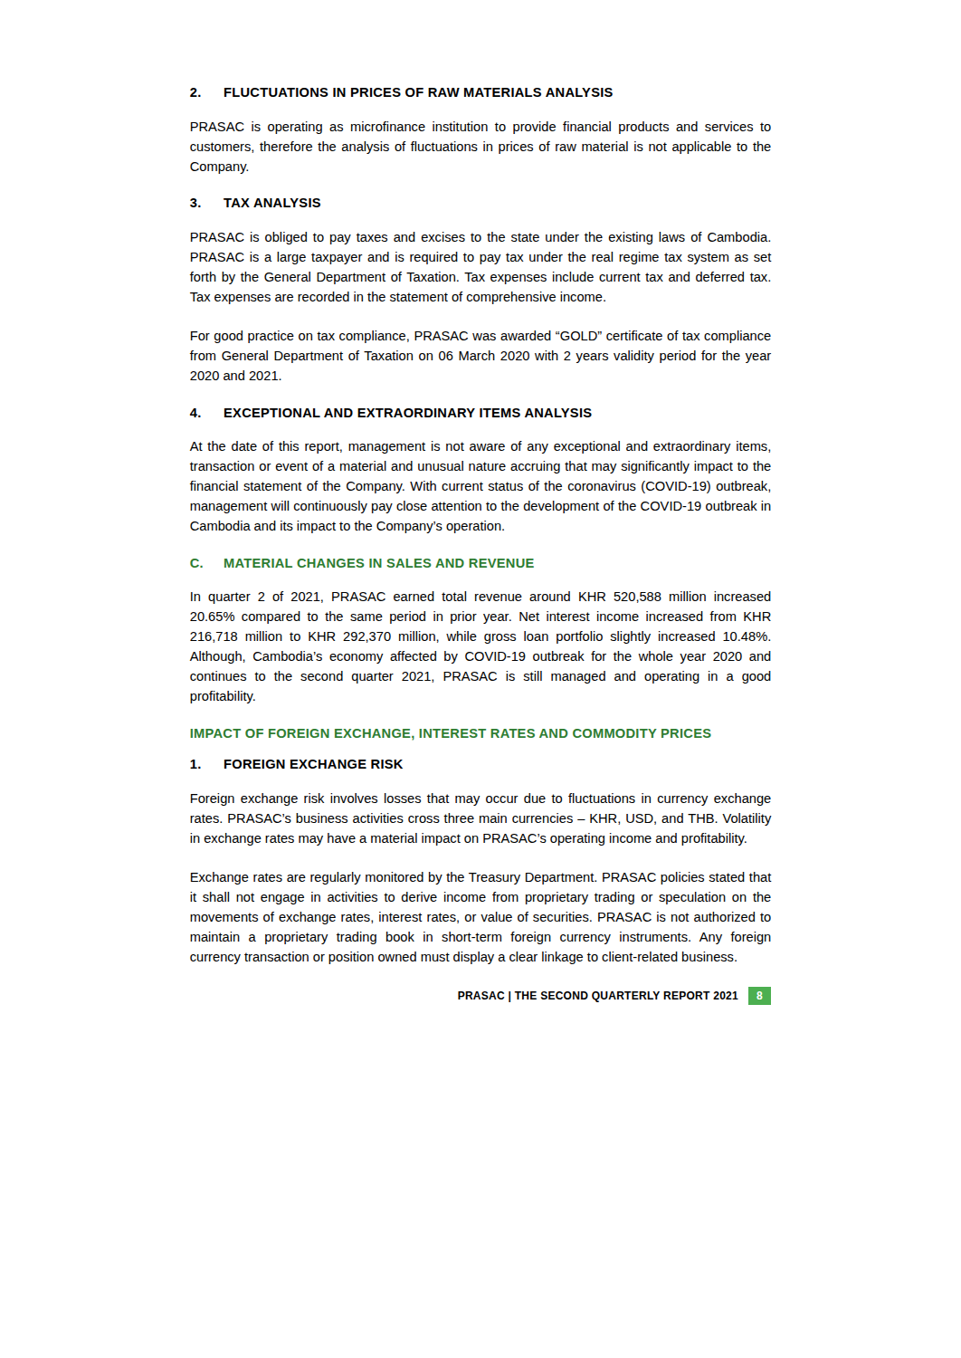2. Fluctuations in Prices of Raw Materials Analysis
PRASAC is operating as microfinance institution to provide financial products and services to customers, therefore the analysis of fluctuations in prices of raw material is not applicable to the Company.
3. Tax Analysis
PRASAC is obliged to pay taxes and excises to the state under the existing laws of Cambodia. PRASAC is a large taxpayer and is required to pay tax under the real regime tax system as set forth by the General Department of Taxation. Tax expenses include current tax and deferred tax. Tax expenses are recorded in the statement of comprehensive income.
For good practice on tax compliance, PRASAC was awarded “GOLD” certificate of tax compliance from General Department of Taxation on 06 March 2020 with 2 years validity period for the year 2020 and 2021.
4. Exceptional and Extraordinary Items Analysis
At the date of this report, management is not aware of any exceptional and extraordinary items, transaction or event of a material and unusual nature accruing that may significantly impact to the financial statement of the Company. With current status of the coronavirus (COVID-19) outbreak, management will continuously pay close attention to the development of the COVID-19 outbreak in Cambodia and its impact to the Company’s operation.
C. Material Changes in Sales and Revenue
In quarter 2 of 2021, PRASAC earned total revenue around KHR 520,588 million increased 20.65% compared to the same period in prior year. Net interest income increased from KHR 216,718 million to KHR 292,370 million, while gross loan portfolio slightly increased 10.48%. Although, Cambodia’s economy affected by COVID-19 outbreak for the whole year 2020 and continues to the second quarter 2021, PRASAC is still managed and operating in a good profitability.
Impact of Foreign Exchange, Interest Rates and Commodity Prices
1. Foreign Exchange Risk
Foreign exchange risk involves losses that may occur due to fluctuations in currency exchange rates. PRASAC’s business activities cross three main currencies – KHR, USD, and THB. Volatility in exchange rates may have a material impact on PRASAC’s operating income and profitability.
Exchange rates are regularly monitored by the Treasury Department. PRASAC policies stated that it shall not engage in activities to derive income from proprietary trading or speculation on the movements of exchange rates, interest rates, or value of securities. PRASAC is not authorized to maintain a proprietary trading book in short-term foreign currency instruments. Any foreign currency transaction or position owned must display a clear linkage to client-related business.
PRASAC | THE SECOND QUARTERLY REPORT 2021 8